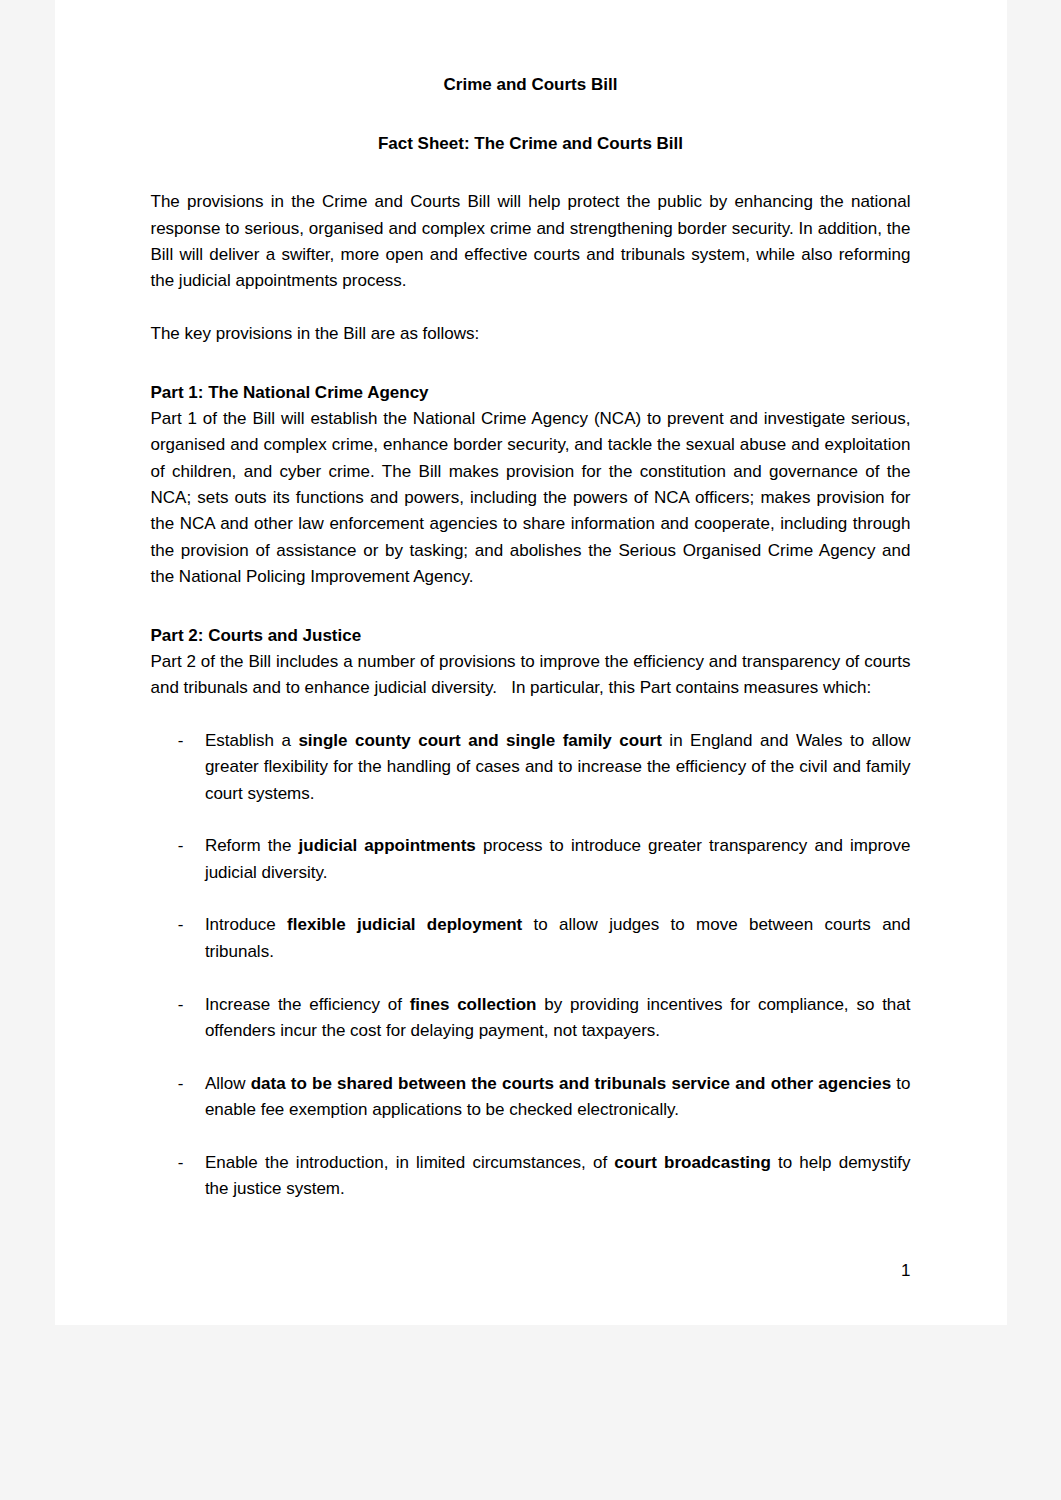Crime and Courts Bill
Fact Sheet: The Crime and Courts Bill
The provisions in the Crime and Courts Bill will help protect the public by enhancing the national response to serious, organised and complex crime and strengthening border security. In addition, the Bill will deliver a swifter, more open and effective courts and tribunals system, while also reforming the judicial appointments process.
The key provisions in the Bill are as follows:
Part 1: The National Crime Agency
Part 1 of the Bill will establish the National Crime Agency (NCA) to prevent and investigate serious, organised and complex crime, enhance border security, and tackle the sexual abuse and exploitation of children, and cyber crime. The Bill makes provision for the constitution and governance of the NCA; sets outs its functions and powers, including the powers of NCA officers; makes provision for the NCA and other law enforcement agencies to share information and cooperate, including through the provision of assistance or by tasking; and abolishes the Serious Organised Crime Agency and the National Policing Improvement Agency.
Part 2: Courts and Justice
Part 2 of the Bill includes a number of provisions to improve the efficiency and transparency of courts and tribunals and to enhance judicial diversity. In particular, this Part contains measures which:
Establish a single county court and single family court in England and Wales to allow greater flexibility for the handling of cases and to increase the efficiency of the civil and family court systems.
Reform the judicial appointments process to introduce greater transparency and improve judicial diversity.
Introduce flexible judicial deployment to allow judges to move between courts and tribunals.
Increase the efficiency of fines collection by providing incentives for compliance, so that offenders incur the cost for delaying payment, not taxpayers.
Allow data to be shared between the courts and tribunals service and other agencies to enable fee exemption applications to be checked electronically.
Enable the introduction, in limited circumstances, of court broadcasting to help demystify the justice system.
1